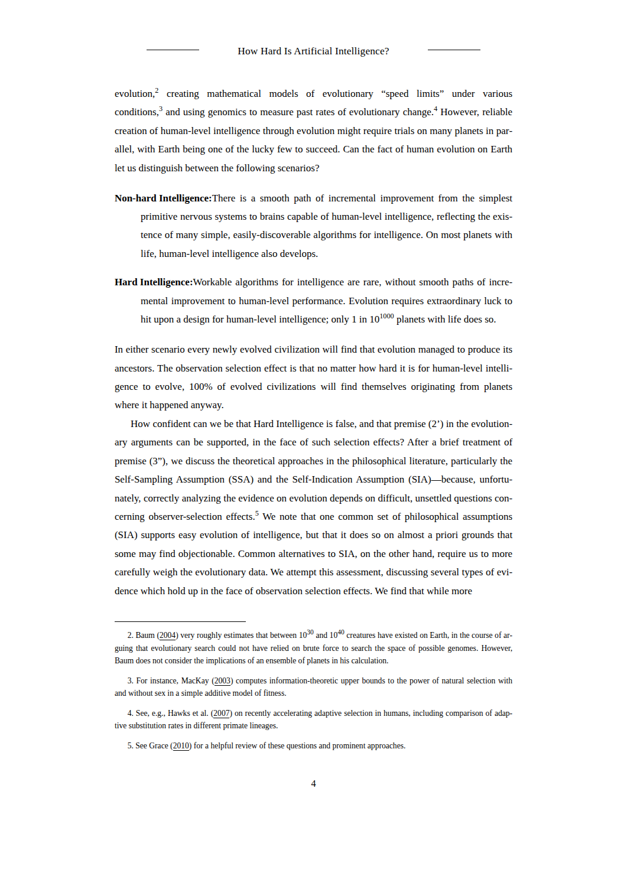How Hard Is Artificial Intelligence?
evolution,2 creating mathematical models of evolutionary “speed limits” under various conditions,3 and using genomics to measure past rates of evolutionary change.4 However, reliable creation of human-level intelligence through evolution might require trials on many planets in parallel, with Earth being one of the lucky few to succeed. Can the fact of human evolution on Earth let us distinguish between the following scenarios?
Non-hard Intelligence:
There is a smooth path of incremental improvement from the simplest primitive nervous systems to brains capable of human-level intelligence, reflecting the existence of many simple, easily-discoverable algorithms for intelligence. On most planets with life, human-level intelligence also develops.
Hard Intelligence:
Workable algorithms for intelligence are rare, without smooth paths of incremental improvement to human-level performance. Evolution requires extraordinary luck to hit upon a design for human-level intelligence; only 1 in 101000 planets with life does so.
In either scenario every newly evolved civilization will find that evolution managed to produce its ancestors. The observation selection effect is that no matter how hard it is for human-level intelligence to evolve, 100% of evolved civilizations will find themselves originating from planets where it happened anyway.
How confident can we be that Hard Intelligence is false, and that premise (2’) in the evolutionary arguments can be supported, in the face of such selection effects? After a brief treatment of premise (3”), we discuss the theoretical approaches in the philosophical literature, particularly the Self-Sampling Assumption (SSA) and the Self-Indication Assumption (SIA)—because, unfortunately, correctly analyzing the evidence on evolution depends on difficult, unsettled questions concerning observer-selection effects.5 We note that one common set of philosophical assumptions (SIA) supports easy evolution of intelligence, but that it does so on almost a priori grounds that some may find objectionable. Common alternatives to SIA, on the other hand, require us to more carefully weigh the evolutionary data. We attempt this assessment, discussing several types of evidence which hold up in the face of observation selection effects. We find that while more
2. Baum (2004) very roughly estimates that between 1030 and 1040 creatures have existed on Earth, in the course of arguing that evolutionary search could not have relied on brute force to search the space of possible genomes. However, Baum does not consider the implications of an ensemble of planets in his calculation.
3. For instance, MacKay (2003) computes information-theoretic upper bounds to the power of natural selection with and without sex in a simple additive model of fitness.
4. See, e.g., Hawks et al. (2007) on recently accelerating adaptive selection in humans, including comparison of adaptive substitution rates in different primate lineages.
5. See Grace (2010) for a helpful review of these questions and prominent approaches.
4